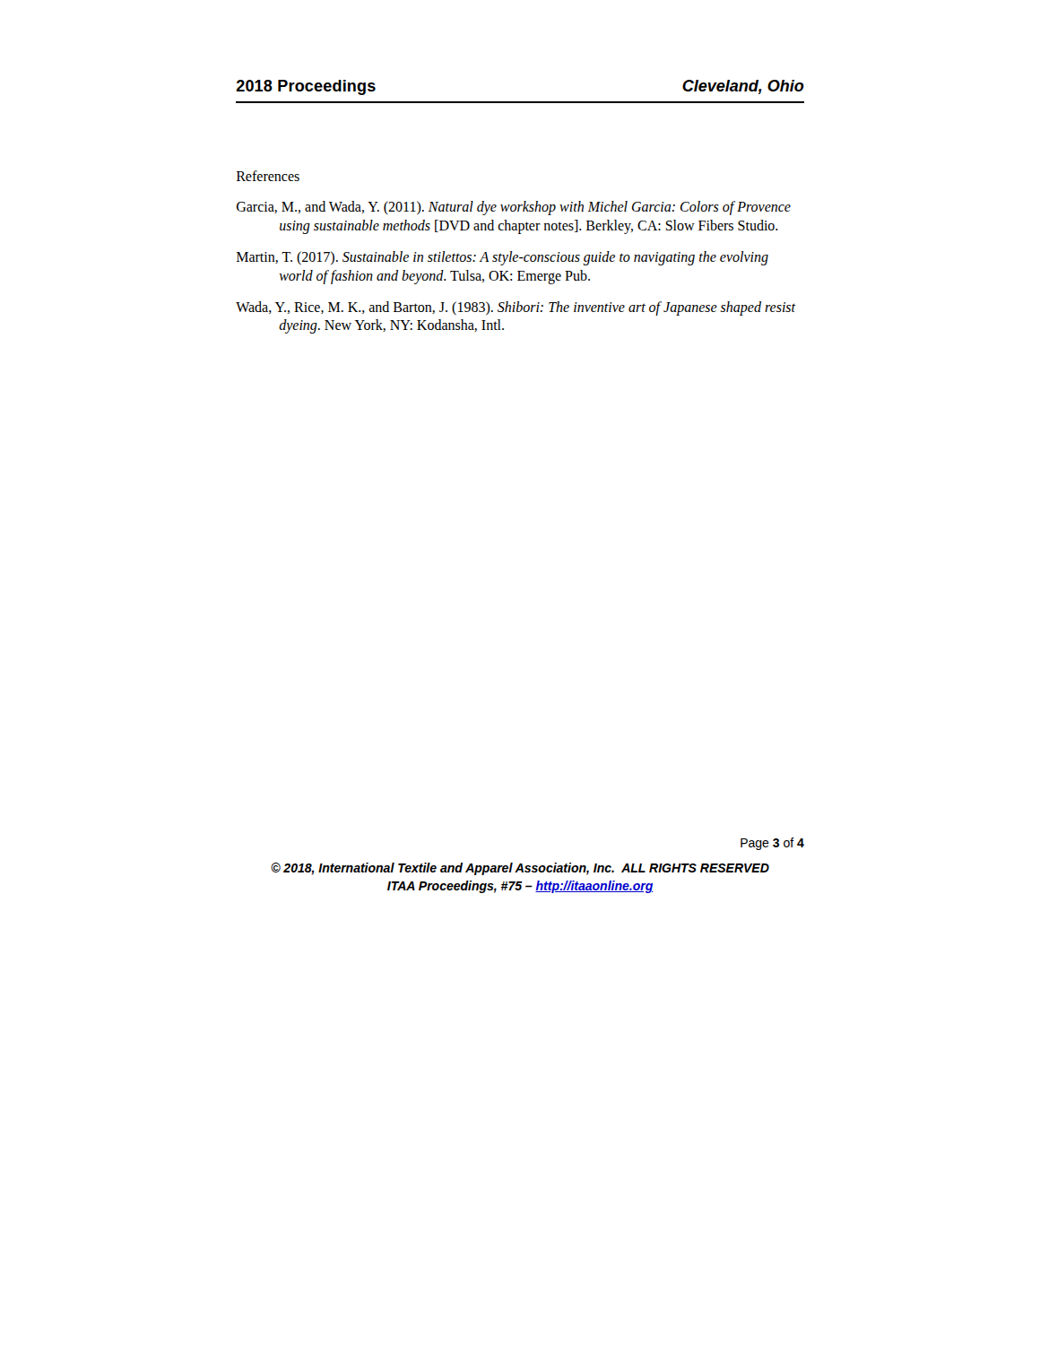2018 Proceedings
Cleveland, Ohio
References
Garcia, M., and Wada, Y. (2011). Natural dye workshop with Michel Garcia: Colors of Provence using sustainable methods [DVD and chapter notes]. Berkley, CA: Slow Fibers Studio.
Martin, T. (2017). Sustainable in stilettos: A style-conscious guide to navigating the evolving world of fashion and beyond. Tulsa, OK: Emerge Pub.
Wada, Y., Rice, M. K., and Barton, J. (1983). Shibori: The inventive art of Japanese shaped resist dyeing. New York, NY: Kodansha, Intl.
Page 3 of 4
© 2018, International Textile and Apparel Association, Inc. ALL RIGHTS RESERVED
ITAA Proceedings, #75 – http://itaaonline.org